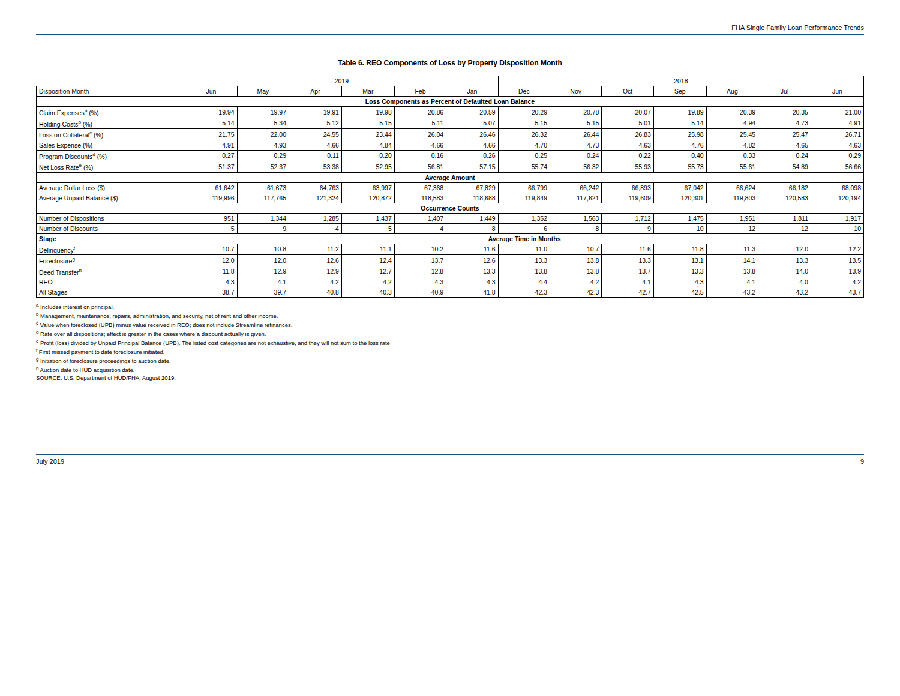FHA Single Family Loan Performance Trends
Table 6. REO Components of Loss by Property Disposition Month
| | 2019 | 2018 |
| --- | --- | --- |
| Disposition Month | Jun | May | Apr | Mar | Feb | Jan | Dec | Nov | Oct | Sep | Aug | Jul | Jun |
| Loss Components as Percent of Defaulted Loan Balance |
| Claim Expenses a (%) | 19.94 | 19.97 | 19.91 | 19.98 | 20.86 | 20.59 | 20.29 | 20.78 | 20.07 | 19.89 | 20.39 | 20.35 | 21.00 |
| Holding Costs b (%) | 5.14 | 5.34 | 5.12 | 5.15 | 5.11 | 5.07 | 5.15 | 5.15 | 5.01 | 5.14 | 4.94 | 4.73 | 4.91 |
| Loss on Collateral c (%) | 21.75 | 22.00 | 24.55 | 23.44 | 26.04 | 26.46 | 26.32 | 26.44 | 26.83 | 25.98 | 25.45 | 25.47 | 26.71 |
| Sales Expense (%) | 4.91 | 4.93 | 4.66 | 4.84 | 4.66 | 4.66 | 4.70 | 4.73 | 4.63 | 4.76 | 4.82 | 4.65 | 4.63 |
| Program Discounts d (%) | 0.27 | 0.29 | 0.11 | 0.20 | 0.16 | 0.26 | 0.25 | 0.24 | 0.22 | 0.40 | 0.33 | 0.24 | 0.29 |
| Net Loss Rate e (%) | 51.37 | 52.37 | 53.38 | 52.95 | 56.81 | 57.15 | 55.74 | 56.32 | 55.93 | 55.73 | 55.61 | 54.89 | 56.66 |
| Average Amount |
| Average Dollar Loss ($) | 61,642 | 61,673 | 64,763 | 63,997 | 67,368 | 67,829 | 66,799 | 66,242 | 66,893 | 67,042 | 66,624 | 66,182 | 68,098 |
| Average Unpaid Balance ($) | 119,996 | 117,765 | 121,324 | 120,872 | 118,583 | 118,688 | 119,849 | 117,621 | 119,609 | 120,301 | 119,803 | 120,583 | 120,194 |
| Occurrence Counts |
| Number of Dispositions | 951 | 1,344 | 1,285 | 1,437 | 1,407 | 1,449 | 1,352 | 1,563 | 1,712 | 1,475 | 1,951 | 1,811 | 1,917 |
| Number of Discounts | 5 | 9 | 4 | 5 | 4 | 8 | 6 | 8 | 9 | 10 | 12 | 12 | 10 |
| Stage | Average Time in Months |
| Delinquency f | 10.7 | 10.8 | 11.2 | 11.1 | 10.2 | 11.6 | 11.0 | 10.7 | 11.6 | 11.8 | 11.3 | 12.0 | 12.2 |
| Foreclosure g | 12.0 | 12.0 | 12.6 | 12.4 | 13.7 | 12.6 | 13.3 | 13.8 | 13.3 | 13.1 | 14.1 | 13.3 | 13.5 |
| Deed Transfer h | 11.8 | 12.9 | 12.9 | 12.7 | 12.8 | 13.3 | 13.8 | 13.8 | 13.7 | 13.3 | 13.8 | 14.0 | 13.9 |
| REO | 4.3 | 4.1 | 4.2 | 4.2 | 4.3 | 4.3 | 4.4 | 4.2 | 4.1 | 4.3 | 4.1 | 4.0 | 4.2 |
| All Stages | 38.7 | 39.7 | 40.8 | 40.3 | 40.9 | 41.8 | 42.3 | 42.3 | 42.7 | 42.5 | 43.2 | 43.2 | 43.7 |
a Includes interest on principal.
b Management, maintenance, repairs, administration, and security, net of rent and other income.
c Value when foreclosed (UPB) minus value received in REO; does not include Streamline refinances.
d Rate over all dispositions; effect is greater in the cases where a discount actually is given.
e Profit (loss) divided by Unpaid Principal Balance (UPB). The listed cost categories are not exhaustive, and they will not sum to the loss rate
f First missed payment to date foreclosure initiated.
g Initiation of foreclosure proceedings to auction date.
h Auction date to HUD acquisition date.
SOURCE: U.S. Department of HUD/FHA, August 2019.
July 2019 9